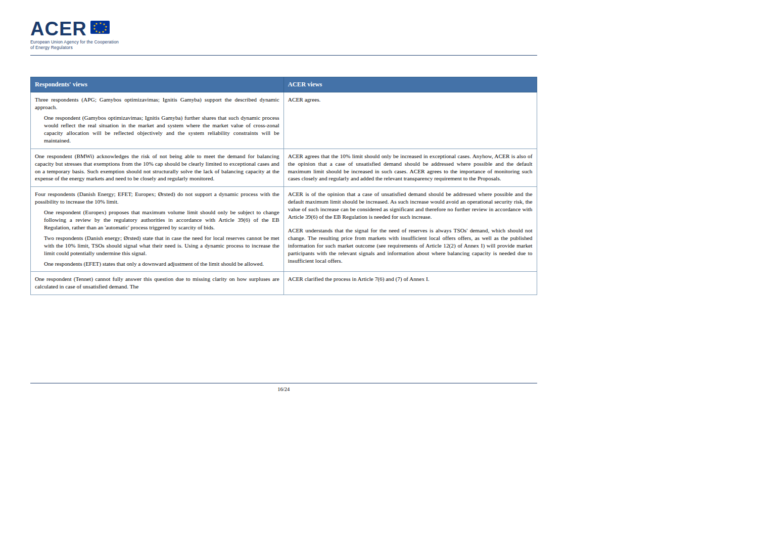ACER ★ ★ ★ ★ ★ ★ ★ ★ ★ ★
European Union Agency for the Cooperation
of Energy Regulators
| Respondents' views | ACER views |
| --- | --- |
| Three respondents (APG; Gamybos optimizavimas; Ignitis Gamyba) support the described dynamic approach. One respondent (Gamybos optimizavimas; Ignitis Gamyba) further shares that such dynamic process would reflect the real situation in the market and system where the market value of cross-zonal capacity allocation will be reflected objectively and the system reliability constraints will be maintained. | ACER agrees. |
| One respondent (BMWi) acknowledges the risk of not being able to meet the demand for balancing capacity but stresses that exemptions from the 10% cap should be clearly limited to exceptional cases and on a temporary basis. Such exemption should not structurally solve the lack of balancing capacity at the expense of the energy markets and need to be closely and regularly monitored. | ACER agrees that the 10% limit should only be increased in exceptional cases. Anyhow, ACER is also of the opinion that a case of unsatisfied demand should be addressed where possible and the default maximum limit should be increased in such cases. ACER agrees to the importance of monitoring such cases closely and regularly and added the relevant transparency requirement to the Proposals. |
| Four respondents (Danish Energy; EFET; Europex; Ørsted) do not support a dynamic process with the possibility to increase the 10% limit. One respondent (Europex) proposes that maximum volume limit should only be subject to change following a review by the regulatory authorities in accordance with Article 39(6) of the EB Regulation, rather than an 'automatic' process triggered by scarcity of bids. Two respondents (Danish energy; Ørsted) state that in case the need for local reserves cannot be met with the 10% limit, TSOs should signal what their need is. Using a dynamic process to increase the limit could potentially undermine this signal. One respondents (EFET) states that only a downward adjustment of the limit should be allowed. | ACER is of the opinion that a case of unsatisfied demand should be addressed where possible and the default maximum limit should be increased. As such increase would avoid an operational security risk, the value of such increase can be considered as significant and therefore no further review in accordance with Article 39(6) of the EB Regulation is needed for such increase. ACER understands that the signal for the need of reserves is always TSOs' demand, which should not change. The resulting price from markets with insufficient local offers offers, as well as the published information for such market outcome (see requirements of Article 12(2) of Annex I) will provide market participants with the relevant signals and information about where balancing capacity is needed due to insufficient local offers. |
| One respondent (Tennet) cannot fully answer this question due to missing clarity on how surpluses are calculated in case of unsatisfied demand. The | ACER clarified the process in Article 7(6) and (7) of Annex I. |
16/24